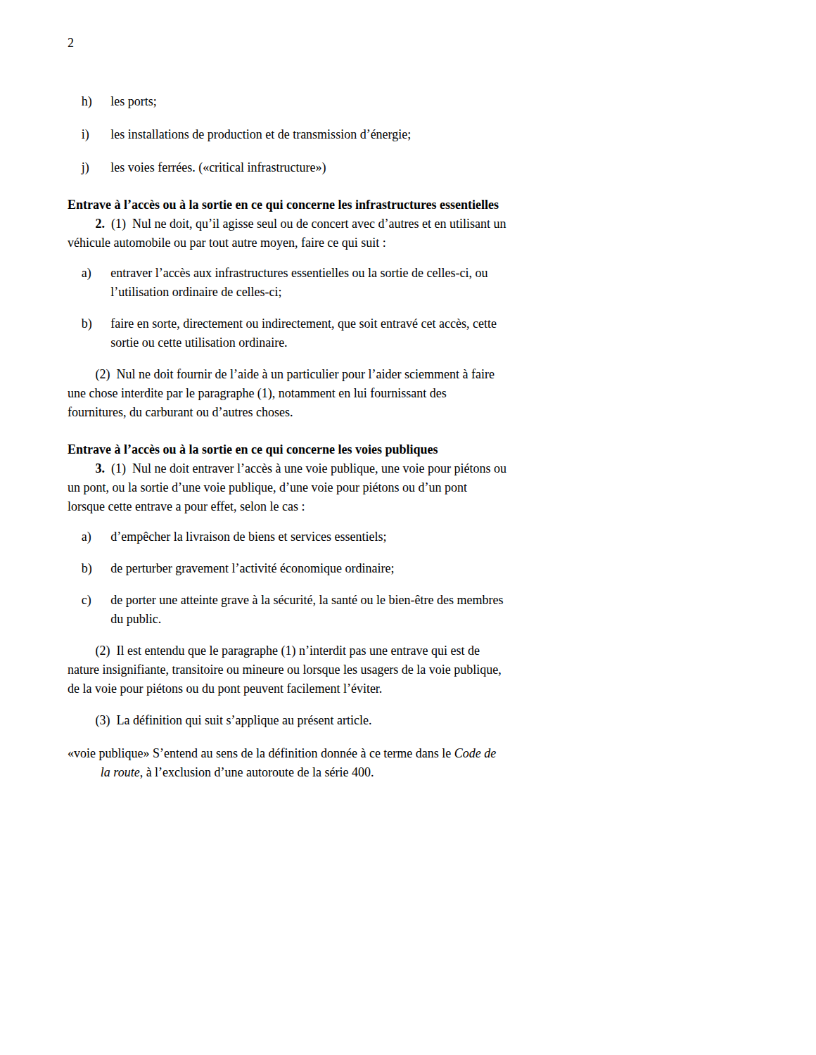2
h) les ports;
i) les installations de production et de transmission d’énergie;
j) les voies ferrées. («critical infrastructure»)
Entrave à l’accès ou à la sortie en ce qui concerne les infrastructures essentielles
2. (1) Nul ne doit, qu’il agisse seul ou de concert avec d’autres et en utilisant un véhicule automobile ou par tout autre moyen, faire ce qui suit :
a) entraver l’accès aux infrastructures essentielles ou la sortie de celles-ci, ou l’utilisation ordinaire de celles-ci;
b) faire en sorte, directement ou indirectement, que soit entravé cet accès, cette sortie ou cette utilisation ordinaire.
(2) Nul ne doit fournir de l’aide à un particulier pour l’aider sciemment à faire une chose interdite par le paragraphe (1), notamment en lui fournissant des fournitures, du carburant ou d’autres choses.
Entrave à l’accès ou à la sortie en ce qui concerne les voies publiques
3. (1) Nul ne doit entraver l’accès à une voie publique, une voie pour piétons ou un pont, ou la sortie d’une voie publique, d’une voie pour piétons ou d’un pont lorsque cette entrave a pour effet, selon le cas :
a) d’empêcher la livraison de biens et services essentiels;
b) de perturber gravement l’activité économique ordinaire;
c) de porter une atteinte grave à la sécurité, la santé ou le bien-être des membres du public.
(2) Il est entendu que le paragraphe (1) n’interdit pas une entrave qui est de nature insignifiante, transitoire ou mineure ou lorsque les usagers de la voie publique, de la voie pour piétons ou du pont peuvent facilement l’éviter.
(3) La définition qui suit s’applique au présent article.
«voie publique» S’entend au sens de la définition donnée à ce terme dans le Code de la route, à l’exclusion d’une autoroute de la série 400.